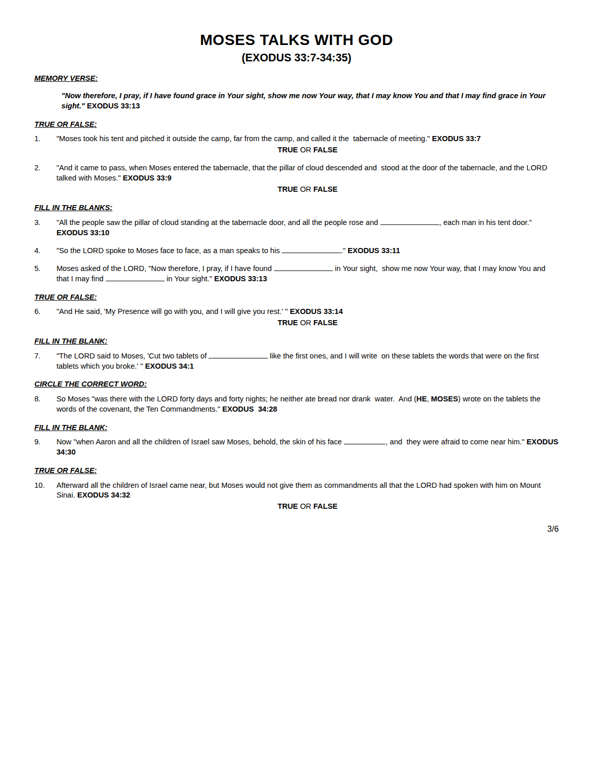MOSES TALKS WITH GOD
(EXODUS 33:7-34:35)
MEMORY VERSE:
"Now therefore, I pray, if I have found grace in Your sight, show me now Your way, that I may know You and that I may find grace in Your sight." EXODUS 33:13
TRUE OR FALSE:
1. "Moses took his tent and pitched it outside the camp, far from the camp, and called it the tabernacle of meeting." EXODUS 33:7
TRUE OR FALSE
2. "And it came to pass, when Moses entered the tabernacle, that the pillar of cloud descended and stood at the door of the tabernacle, and the LORD talked with Moses." EXODUS 33:9
TRUE OR FALSE
FILL IN THE BLANKS:
3. "All the people saw the pillar of cloud standing at the tabernacle door, and all the people rose and , each man in his tent door." EXODUS 33:10
4. "So the LORD spoke to Moses face to face, as a man speaks to his ." EXODUS 33:11
5. Moses asked of the LORD, "Now therefore, I pray, if I have found in Your sight, show me now Your way, that I may know You and that I may find in Your sight." EXODUS 33:13
TRUE OR FALSE:
6. "And He said, 'My Presence will go with you, and I will give you rest.' " EXODUS 33:14
TRUE OR FALSE
FILL IN THE BLANK:
7. "The LORD said to Moses, 'Cut two tablets of like the first ones, and I will write on these tablets the words that were on the first tablets which you broke.' " EXODUS 34:1
CIRCLE THE CORRECT WORD:
8. So Moses "was there with the LORD forty days and forty nights; he neither ate bread nor drank water. And (HE, MOSES) wrote on the tablets the words of the covenant, the Ten Commandments." EXODUS 34:28
FILL IN THE BLANK:
9. Now "when Aaron and all the children of Israel saw Moses, behold, the skin of his face , and they were afraid to come near him." EXODUS 34:30
TRUE OR FALSE:
10. Afterward all the children of Israel came near, but Moses would not give them as commandments all that the LORD had spoken with him on Mount Sinai. EXODUS 34:32
TRUE OR FALSE
3/6